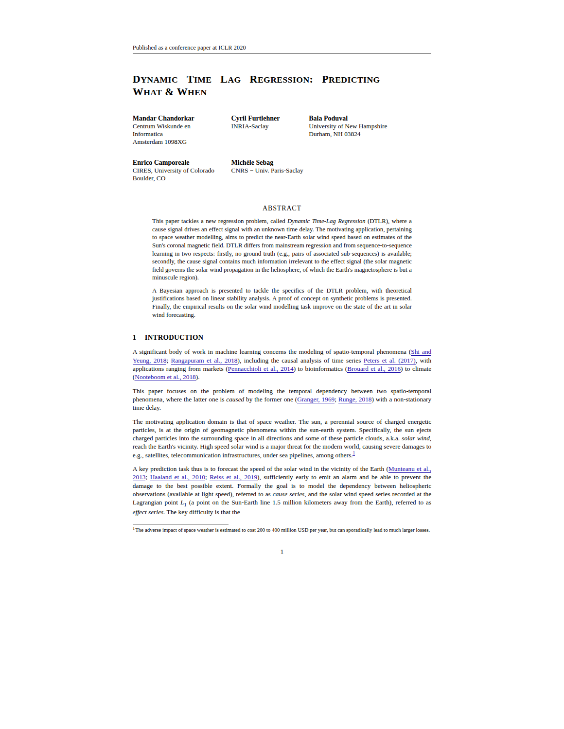Published as a conference paper at ICLR 2020
DYNAMIC TIME LAG REGRESSION: PREDICTING
WHAT & WHEN
| Mandar Chandorkar Centrum Wiskunde en Informatica Amsterdam 1098XG | Cyril Furtlehner INRIA-Saclay | Bala Poduval University of New Hampshire Durham, NH 03824 |
| Enrico Camporeale CIRES, University of Colorado Boulder, CO | Michèle Sebag CNRS − Univ. Paris-Saclay |
Abstract
This paper tackles a new regression problem, called Dynamic Time-Lag Regression (DTLR), where a cause signal drives an effect signal with an unknown time delay. The motivating application, pertaining to space weather modelling, aims to predict the near-Earth solar wind speed based on estimates of the Sun's coronal magnetic field. DTLR differs from mainstream regression and from sequence-to-sequence learning in two respects: firstly, no ground truth (e.g., pairs of associated sub-sequences) is available; secondly, the cause signal contains much information irrelevant to the effect signal (the solar magnetic field governs the solar wind propagation in the heliosphere, of which the Earth's magnetosphere is but a minuscule region).
A Bayesian approach is presented to tackle the specifics of the DTLR problem, with theoretical justifications based on linear stability analysis. A proof of concept on synthetic problems is presented. Finally, the empirical results on the solar wind modelling task improve on the state of the art in solar wind forecasting.
1 Introduction
A significant body of work in machine learning concerns the modeling of spatio-temporal phenomena (Shi and Yeung, 2018; Rangapuram et al., 2018), including the causal analysis of time series Peters et al. (2017), with applications ranging from markets (Pennacchioli et al., 2014) to bioinformatics (Brouard et al., 2016) to climate (Nooteboom et al., 2018).
This paper focuses on the problem of modeling the temporal dependency between two spatio-temporal phenomena, where the latter one is caused by the former one (Granger, 1969; Runge, 2018) with a non-stationary time delay.
The motivating application domain is that of space weather. The sun, a perennial source of charged energetic particles, is at the origin of geomagnetic phenomena within the sun-earth system. Specifically, the sun ejects charged particles into the surrounding space in all directions and some of these particle clouds, a.k.a. solar wind, reach the Earth's vicinity. High speed solar wind is a major threat for the modern world, causing severe damages to e.g., satellites, telecommunication infrastructures, under sea pipelines, among others.1
A key prediction task thus is to forecast the speed of the solar wind in the vicinity of the Earth (Munteanu et al., 2013; Haaland et al., 2010; Reiss et al., 2019), sufficiently early to emit an alarm and be able to prevent the damage to the best possible extent. Formally the goal is to model the dependency between heliospheric observations (available at light speed), referred to as cause series, and the solar wind speed series recorded at the Lagrangian point L1 (a point on the Sun-Earth line 1.5 million kilometers away from the Earth), referred to as effect series. The key difficulty is that the
1 The adverse impact of space weather is estimated to cost 200 to 400 million USD per year, but can sporadically lead to much larger losses.
1